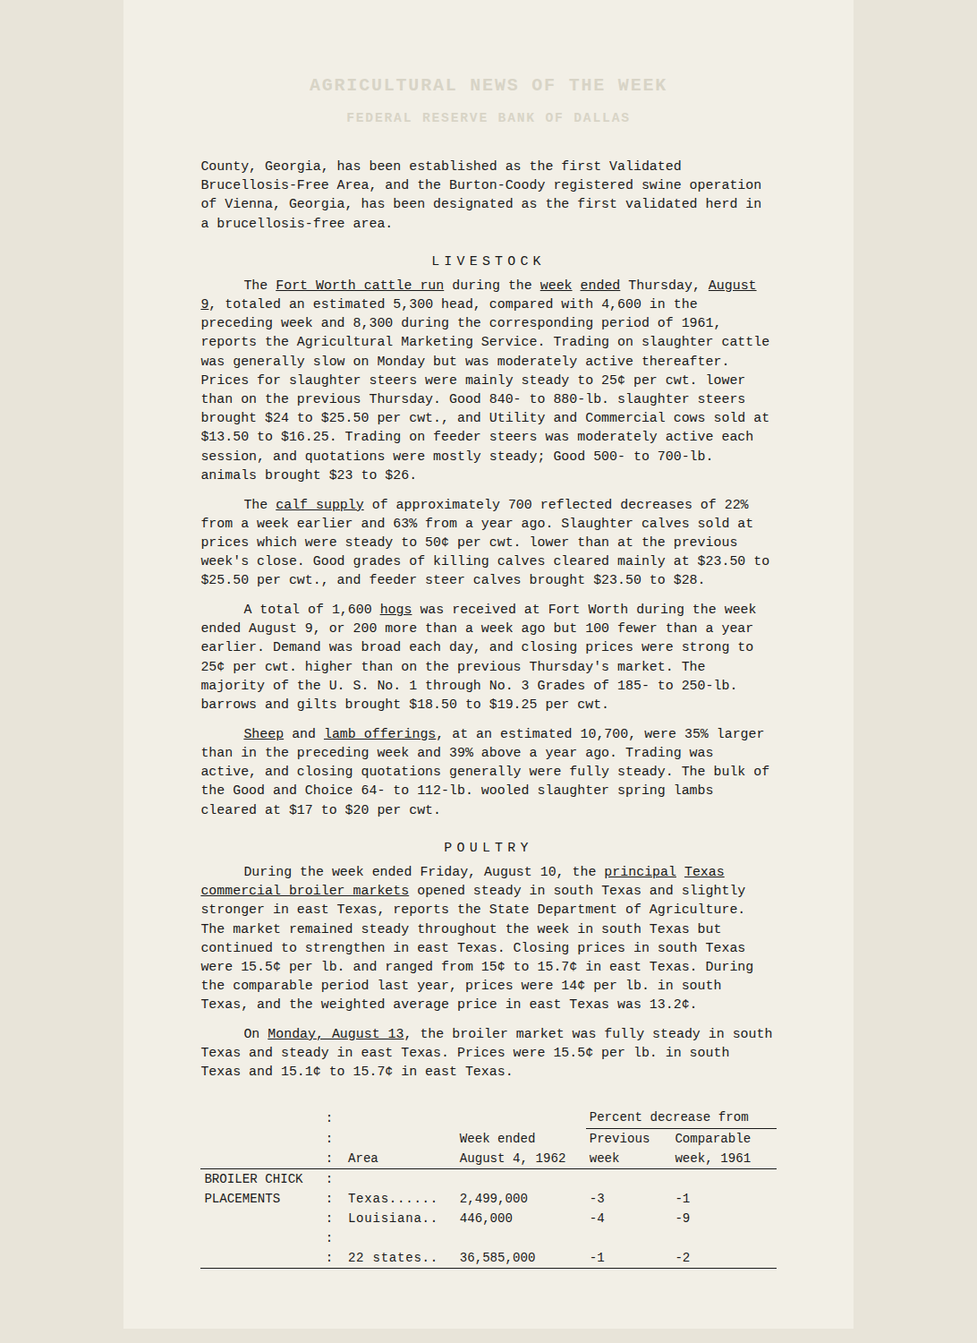AGRICULTURAL NEWS OF THE WEEK
FEDERAL RESERVE BANK OF DALLAS
County, Georgia, has been established as the first Validated Brucellosis-Free Area, and the Burton-Coody registered swine operation of Vienna, Georgia, has been designated as the first validated herd in a brucellosis-free area.
LIVESTOCK
The Fort Worth cattle run during the week ended Thursday, August 9, totaled an estimated 5,300 head, compared with 4,600 in the preceding week and 8,300 during the corresponding period of 1961, reports the Agricultural Marketing Service. Trading on slaughter cattle was generally slow on Monday but was moderately active thereafter. Prices for slaughter steers were mainly steady to 25¢ per cwt. lower than on the previous Thursday. Good 840- to 880-lb. slaughter steers brought $24 to $25.50 per cwt., and Utility and Commercial cows sold at $13.50 to $16.25. Trading on feeder steers was moderately active each session, and quotations were mostly steady; Good 500- to 700-lb. animals brought $23 to $26.
The calf supply of approximately 700 reflected decreases of 22% from a week earlier and 63% from a year ago. Slaughter calves sold at prices which were steady to 50¢ per cwt. lower than at the previous week's close. Good grades of killing calves cleared mainly at $23.50 to $25.50 per cwt., and feeder steer calves brought $23.50 to $28.
A total of 1,600 hogs was received at Fort Worth during the week ended August 9, or 200 more than a week ago but 100 fewer than a year earlier. Demand was broad each day, and closing prices were strong to 25¢ per cwt. higher than on the previous Thursday's market. The majority of the U. S. No. 1 through No. 3 Grades of 185- to 250-lb. barrows and gilts brought $18.50 to $19.25 per cwt.
Sheep and lamb offerings, at an estimated 10,700, were 35% larger than in the preceding week and 39% above a year ago. Trading was active, and closing quotations generally were fully steady. The bulk of the Good and Choice 64- to 112-lb. wooled slaughter spring lambs cleared at $17 to $20 per cwt.
POULTRY
During the week ended Friday, August 10, the principal Texas commercial broiler markets opened steady in south Texas and slightly stronger in east Texas, reports the State Department of Agriculture. The market remained steady throughout the week in south Texas but continued to strengthen in east Texas. Closing prices in south Texas were 15.5¢ per lb. and ranged from 15¢ to 15.7¢ in east Texas. During the comparable period last year, prices were 14¢ per lb. in south Texas, and the weighted average price in east Texas was 13.2¢.
On Monday, August 13, the broiler market was fully steady in south Texas and steady in east Texas. Prices were 15.5¢ per lb. in south Texas and 15.1¢ to 15.7¢ in east Texas.
| | : | | | Percent decrease from |
| | : | | Week ended | Previous | Comparable |
| | : | Area | August 4, 1962 | week | week, 1961 |
| BROILER CHICK | : | | | | |
| PLACEMENTS | : | Texas...... | 2,499,000 | -3 | -1 |
| | : | Louisiana.. | 446,000 | -4 | -9 |
| | : | | | | |
| | : | 22 states.. | 36,585,000 | -1 | -2 |